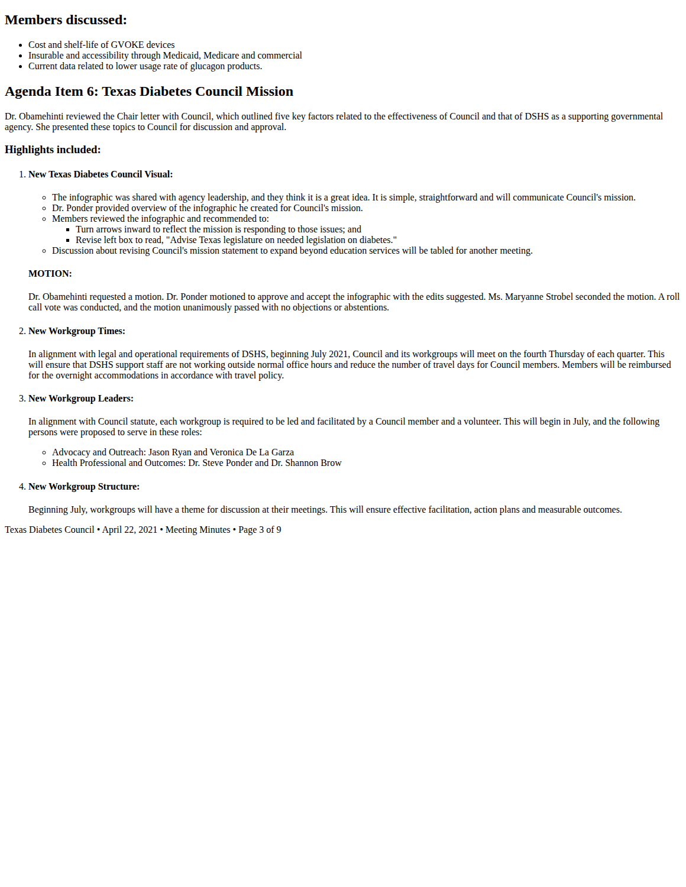Members discussed:
Cost and shelf-life of GVOKE devices
Insurable and accessibility through Medicaid, Medicare and commercial
Current data related to lower usage rate of glucagon products.
Agenda Item 6: Texas Diabetes Council Mission
Dr. Obamehinti reviewed the Chair letter with Council, which outlined five key factors related to the effectiveness of Council and that of DSHS as a supporting governmental agency. She presented these topics to Council for discussion and approval.
Highlights included:
New Texas Diabetes Council Visual:
The infographic was shared with agency leadership, and they think it is a great idea. It is simple, straightforward and will communicate Council's mission.
Dr. Ponder provided overview of the infographic he created for Council's mission.
Members reviewed the infographic and recommended to:
Turn arrows inward to reflect the mission is responding to those issues; and
Revise left box to read, "Advise Texas legislature on needed legislation on diabetes."
Discussion about revising Council's mission statement to expand beyond education services will be tabled for another meeting.
MOTION:
Dr. Obamehinti requested a motion. Dr. Ponder motioned to approve and accept the infographic with the edits suggested. Ms. Maryanne Strobel seconded the motion. A roll call vote was conducted, and the motion unanimously passed with no objections or abstentions.
New Workgroup Times:
In alignment with legal and operational requirements of DSHS, beginning July 2021, Council and its workgroups will meet on the fourth Thursday of each quarter. This will ensure that DSHS support staff are not working outside normal office hours and reduce the number of travel days for Council members. Members will be reimbursed for the overnight accommodations in accordance with travel policy.
New Workgroup Leaders:
In alignment with Council statute, each workgroup is required to be led and facilitated by a Council member and a volunteer. This will begin in July, and the following persons were proposed to serve in these roles:
Advocacy and Outreach: Jason Ryan and Veronica De La Garza
Health Professional and Outcomes: Dr. Steve Ponder and Dr. Shannon Brow
New Workgroup Structure:
Beginning July, workgroups will have a theme for discussion at their meetings. This will ensure effective facilitation, action plans and measurable outcomes.
Texas Diabetes Council • April 22, 2021 • Meeting Minutes • Page 3 of 9